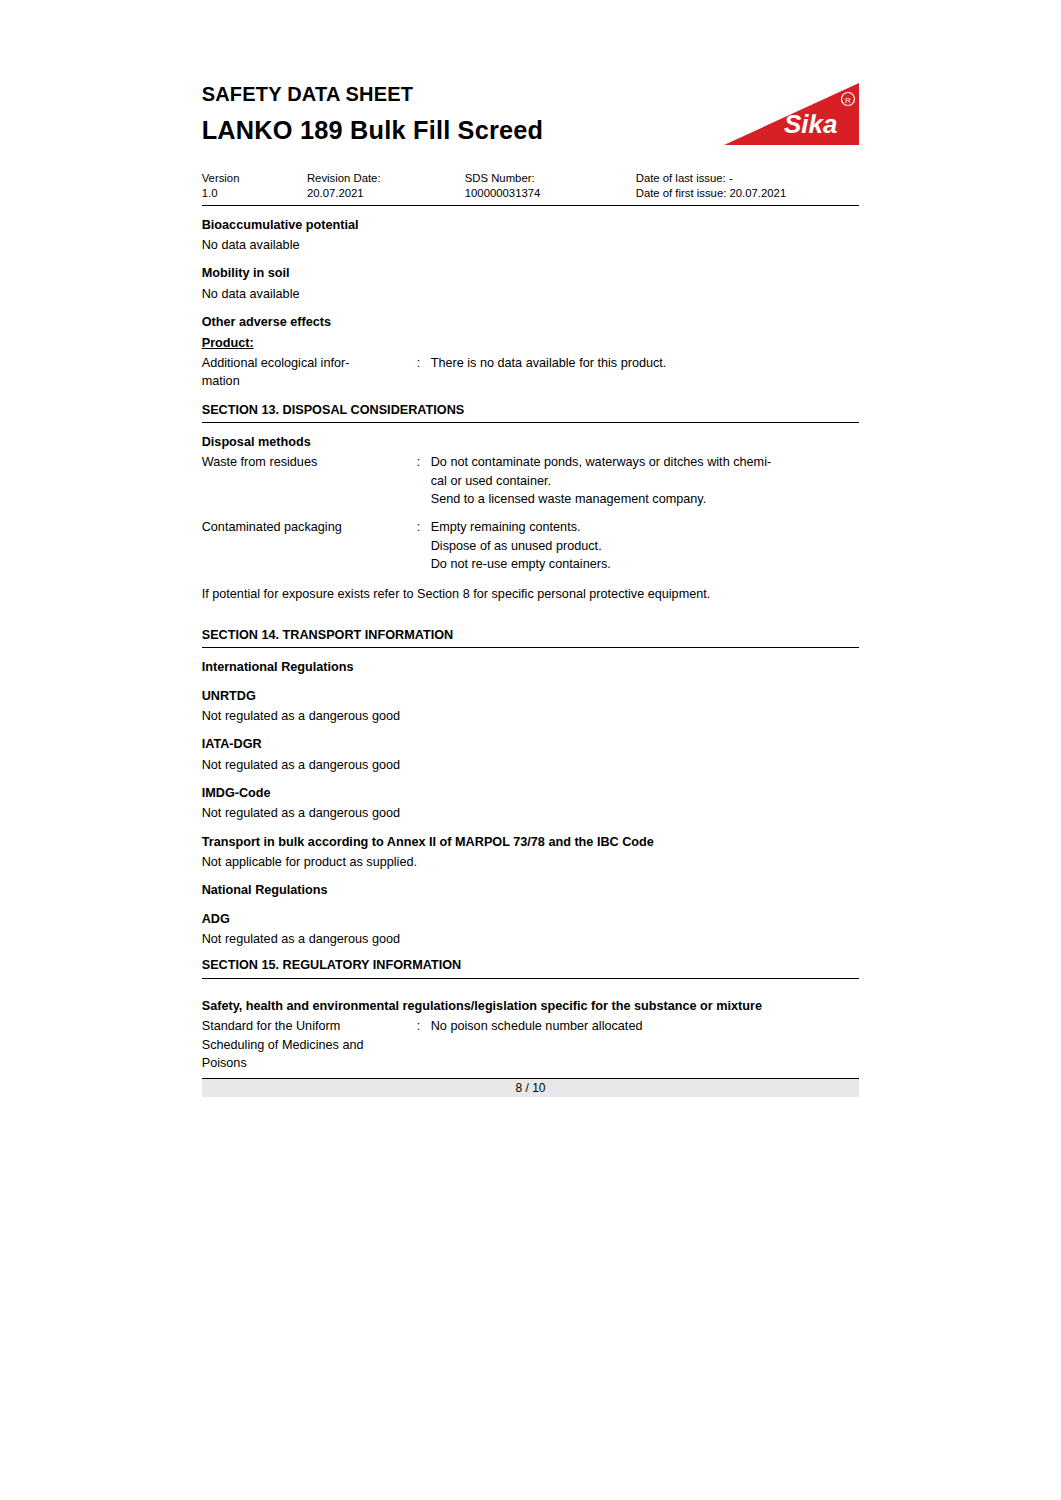SAFETY DATA SHEET
LANKO 189 Bulk Fill Screed
Sika R
Version
1.0
Revision Date:
20.07.2021
SDS Number:
100000031374
Date of last issue: -
Date of first issue: 20.07.2021
Bioaccumulative potential
No data available
Mobility in soil
No data available
Other adverse effects
Product:
Additional ecological infor-
mation
:
There is no data available for this product.
SECTION 13. DISPOSAL CONSIDERATIONS
Disposal methods
Waste from residues
:
Do not contaminate ponds, waterways or ditches with chemi-
cal or used container.
Send to a licensed waste management company.
Contaminated packaging
:
Empty remaining contents.
Dispose of as unused product.
Do not re-use empty containers.
If potential for exposure exists refer to Section 8 for specific personal protective equipment.
SECTION 14. TRANSPORT INFORMATION
International Regulations
UNRTDG
Not regulated as a dangerous good
IATA-DGR
Not regulated as a dangerous good
IMDG-Code
Not regulated as a dangerous good
Transport in bulk according to Annex II of MARPOL 73/78 and the IBC Code
Not applicable for product as supplied.
National Regulations
ADG
Not regulated as a dangerous good
SECTION 15. REGULATORY INFORMATION
Safety, health and environmental regulations/legislation specific for the substance or mixture
Standard for the Uniform
Scheduling of Medicines and
Poisons
:
No poison schedule number allocated
8 / 10